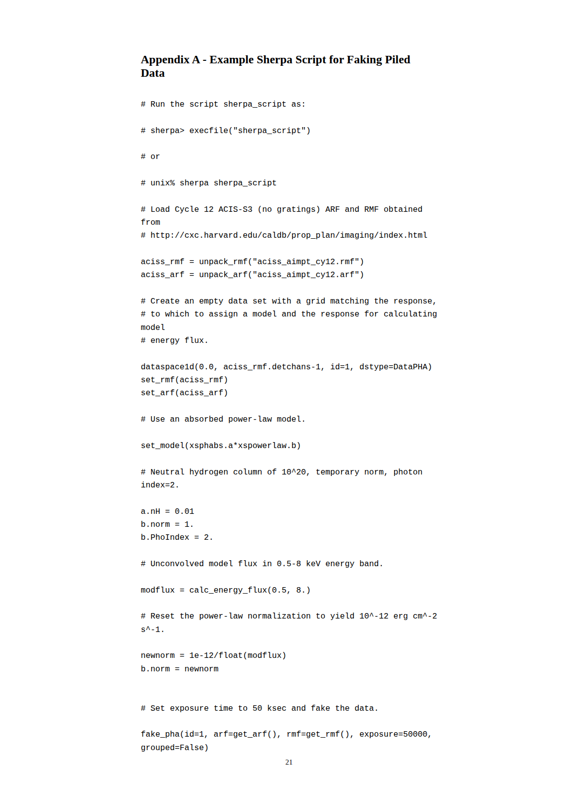Appendix A - Example Sherpa Script for Faking Piled Data
# Run the script sherpa_script as:

# sherpa> execfile("sherpa_script")

# or

# unix% sherpa sherpa_script

# Load Cycle 12 ACIS-S3 (no gratings) ARF and RMF obtained from
# http://cxc.harvard.edu/caldb/prop_plan/imaging/index.html

aciss_rmf = unpack_rmf("aciss_aimpt_cy12.rmf")
aciss_arf = unpack_arf("aciss_aimpt_cy12.arf")

# Create an empty data set with a grid matching the response,
# to which to assign a model and the response for calculating model
# energy flux.

dataspace1d(0.0, aciss_rmf.detchans-1, id=1, dstype=DataPHA)
set_rmf(aciss_rmf)
set_arf(aciss_arf)

# Use an absorbed power-law model.

set_model(xsphabs.a*xspowerlaw.b)

# Neutral hydrogen column of 10^20, temporary norm, photon index=2.

a.nH = 0.01
b.norm = 1.
b.PhoIndex = 2.

# Unconvolved model flux in 0.5-8 keV energy band.

modflux = calc_energy_flux(0.5, 8.)

# Reset the power-law normalization to yield 10^-12 erg cm^-2 s^-1.

newnorm = 1e-12/float(modflux)
b.norm = newnorm


# Set exposure time to 50 ksec and fake the data.

fake_pha(id=1, arf=get_arf(), rmf=get_rmf(), exposure=50000,
grouped=False)
21